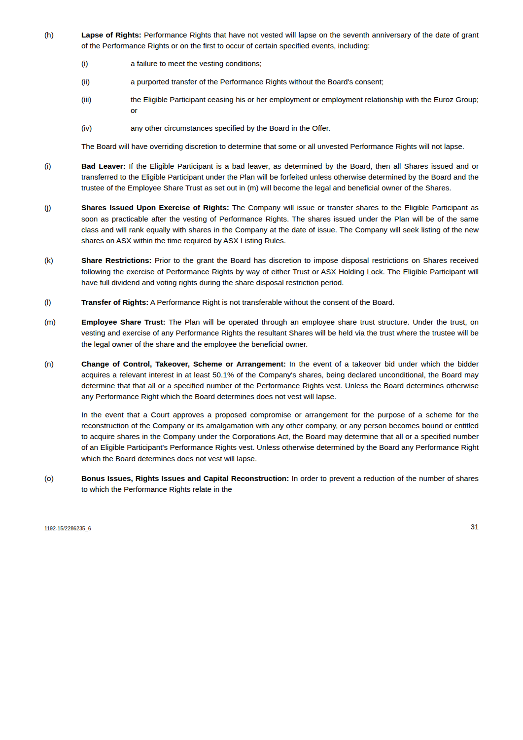(h)
Lapse of Rights: Performance Rights that have not vested will lapse on the seventh anniversary of the date of grant of the Performance Rights or on the first to occur of certain specified events, including:
(i)
a failure to meet the vesting conditions;
(ii)
a purported transfer of the Performance Rights without the Board's consent;
(iii)
the Eligible Participant ceasing his or her employment or employment relationship with the Euroz Group; or
(iv)
any other circumstances specified by the Board in the Offer.
The Board will have overriding discretion to determine that some or all unvested Performance Rights will not lapse.
(i)
Bad Leaver: If the Eligible Participant is a bad leaver, as determined by the Board, then all Shares issued and or transferred to the Eligible Participant under the Plan will be forfeited unless otherwise determined by the Board and the trustee of the Employee Share Trust as set out in (m) will become the legal and beneficial owner of the Shares.
(j)
Shares Issued Upon Exercise of Rights: The Company will issue or transfer shares to the Eligible Participant as soon as practicable after the vesting of Performance Rights. The shares issued under the Plan will be of the same class and will rank equally with shares in the Company at the date of issue. The Company will seek listing of the new shares on ASX within the time required by ASX Listing Rules.
(k)
Share Restrictions: Prior to the grant the Board has discretion to impose disposal restrictions on Shares received following the exercise of Performance Rights by way of either Trust or ASX Holding Lock. The Eligible Participant will have full dividend and voting rights during the share disposal restriction period.
(l)
Transfer of Rights: A Performance Right is not transferable without the consent of the Board.
(m)
Employee Share Trust: The Plan will be operated through an employee share trust structure. Under the trust, on vesting and exercise of any Performance Rights the resultant Shares will be held via the trust where the trustee will be the legal owner of the share and the employee the beneficial owner.
(n)
Change of Control, Takeover, Scheme or Arrangement: In the event of a takeover bid under which the bidder acquires a relevant interest in at least 50.1% of the Company's shares, being declared unconditional, the Board may determine that that all or a specified number of the Performance Rights vest. Unless the Board determines otherwise any Performance Right which the Board determines does not vest will lapse.
In the event that a Court approves a proposed compromise or arrangement for the purpose of a scheme for the reconstruction of the Company or its amalgamation with any other company, or any person becomes bound or entitled to acquire shares in the Company under the Corporations Act, the Board may determine that all or a specified number of an Eligible Participant's Performance Rights vest. Unless otherwise determined by the Board any Performance Right which the Board determines does not vest will lapse.
(o)
Bonus Issues, Rights Issues and Capital Reconstruction: In order to prevent a reduction of the number of shares to which the Performance Rights relate in the
1192-15/2286235_6 31